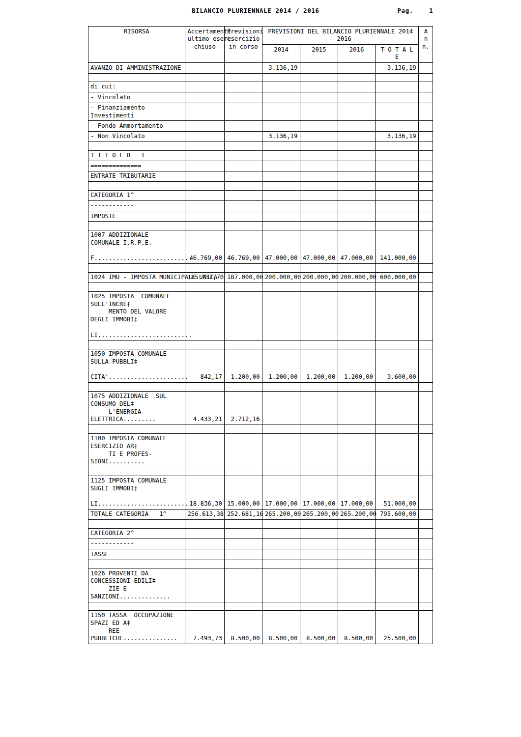BILANCIO PLURIENNALE 2014 / 2016
Pag. 1
| RISORSA | Accertamenti ultimo eserc. chiuso | Previsioni esercizio in corso | PREVISIONI DEL BILANCIO PLURIENNALE 2014 - 2016 | A n n. |
| --- | --- | --- | --- | --- |
| 2014 | 2015 | 2016 | T O T A L E |
| AVANZO DI AMMINISTRAZIONE | | | 3.136,19 | | | 3.136,19 | |
| di cui: | | | | | | | |
| - Vincolato | | | | | | | |
| - Finanziamento Investimenti | | | | | | | |
| - Fondo Ammortamento | | | | | | | |
| - Non Vincolato | | | 3.136,19 | | | 3.136,19 | |
| T I T O L O I | | | | | | | |
| ============== | | | | | | | |
| ENTRATE TRIBUTARIE | | | | | | | |
| CATEGORIA 1^ | | | | | | | |
| ------------ | | | | | | | |
| IMPOSTE | | | | | | | |
| 1007 ADDIZIONALE COMUNALE I.R.P.E. F........................... | 46.769,00 | 46.769,00 | 47.000,00 | 47.000,00 | 47.000,00 | 141.000,00 | |
| 1024 IMU - IMPOSTA MUNICIPALE UNICA | 185.732,70 | 187.000,00 | 200.000,00 | 200.000,00 | 200.000,00 | 600.000,00 | |
| 1025 IMPOSTA COMUNALE SULL'INCRE‡ MENTO DEL VALORE DEGLI IMMOBI‡ LI.......................... | | | | | | | |
| 1050 IMPOSTA COMUNALE SULLA PUBBLI‡ CITA'...................... | 842,17 | 1.200,00 | 1.200,00 | 1.200,00 | 1.200,00 | 3.600,00 | |
| 1075 ADDIZIONALE SUL CONSUMO DEL‡ L'ENERGIA ELETTRICA......... | 4.433,21 | 2.712,16 | | | | | |
| 1100 IMPOSTA COMUNALE ESERCIZIO AR‡ TI E PROFES- SIONI.......... | | | | | | | |
| 1125 IMPOSTA COMUNALE SUGLI IMMOBI‡ LI.......................... | 18.836,30 | 15.000,00 | 17.000,00 | 17.000,00 | 17.000,00 | 51.000,00 | |
| TOTALE CATEGORIA 1^ | 256.613,38 | 252.681,16 | 265.200,00 | 265.200,00 | 265.200,00 | 795.600,00 | |
| CATEGORIA 2^ | | | | | | | |
| ------------ | | | | | | | |
| TASSE | | | | | | | |
| 1026 PROVENTI DA CONCESSIONI EDILI‡ ZIE E SANZIONI.............. | | | | | | | |
| 1150 TASSA OCCUPAZIONE SPAZI ED A‡ REE PUBBLICHE............... | 7.493,73 | 8.500,00 | 8.500,00 | 8.500,00 | 8.500,00 | 25.500,00 | |